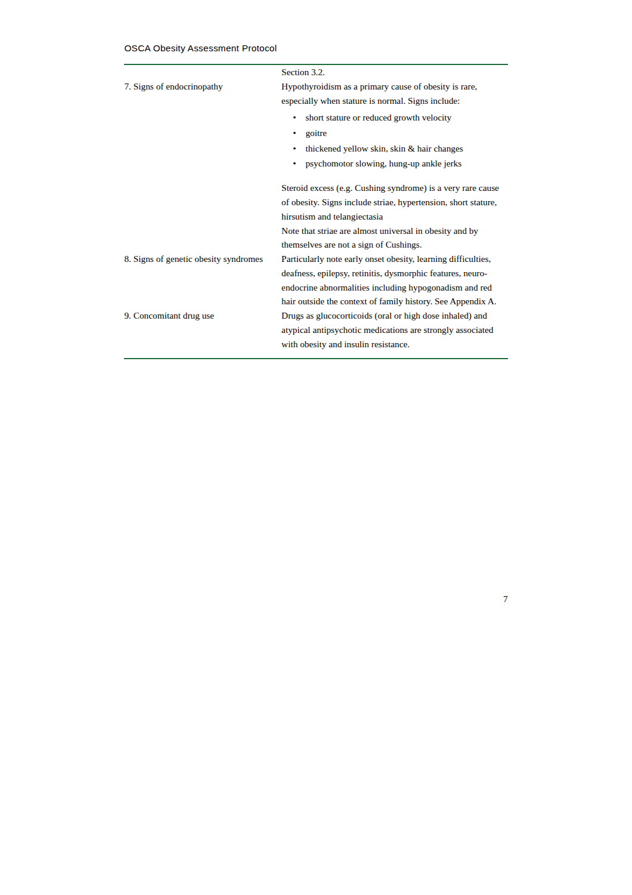OSCA Obesity Assessment Protocol
| | Section 3.2. |
| 7. Signs of endocrinopathy | Hypothyroidism as a primary cause of obesity is rare, especially when stature is normal. Signs include: short stature or reduced growth velocity goitre thickened yellow skin, skin & hair changes psychomotor slowing, hung-up ankle jerks Steroid excess (e.g. Cushing syndrome) is a very rare cause of obesity. Signs include striae, hypertension, short stature, hirsutism and telangiectasia Note that striae are almost universal in obesity and by themselves are not a sign of Cushings. |
| 8. Signs of genetic obesity syndromes | Particularly note early onset obesity, learning difficulties, deafness, epilepsy, retinitis, dysmorphic features, neuro-endocrine abnormalities including hypogonadism and red hair outside the context of family history. See Appendix A. |
| 9. Concomitant drug use | Drugs as glucocorticoids (oral or high dose inhaled) and atypical antipsychotic medications are strongly associated with obesity and insulin resistance. |
7